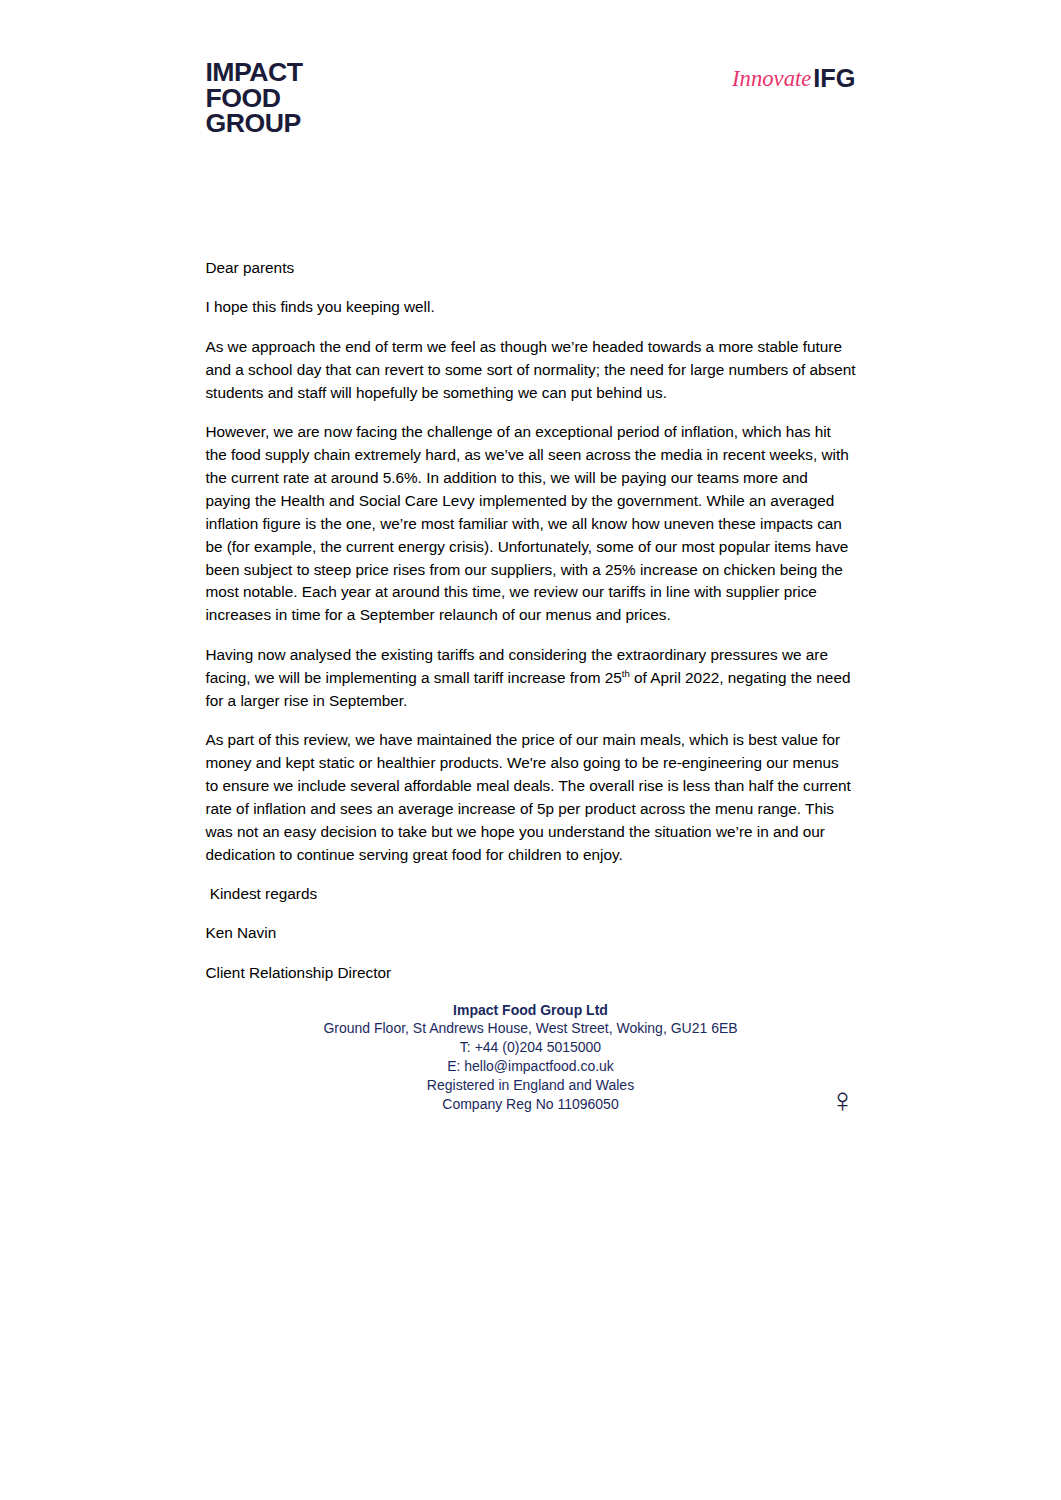Impact Food Group
Innovate IFG
Dear parents
I hope this finds you keeping well.
As we approach the end of term we feel as though we’re headed towards a more stable future and a school day that can revert to some sort of normality; the need for large numbers of absent students and staff will hopefully be something we can put behind us.
However, we are now facing the challenge of an exceptional period of inflation, which has hit the food supply chain extremely hard, as we’ve all seen across the media in recent weeks, with the current rate at around 5.6%. In addition to this, we will be paying our teams more and paying the Health and Social Care Levy implemented by the government. While an averaged inflation figure is the one, we’re most familiar with, we all know how uneven these impacts can be (for example, the current energy crisis). Unfortunately, some of our most popular items have been subject to steep price rises from our suppliers, with a 25% increase on chicken being the most notable. Each year at around this time, we review our tariffs in line with supplier price increases in time for a September relaunch of our menus and prices.
Having now analysed the existing tariffs and considering the extraordinary pressures we are facing, we will be implementing a small tariff increase from 25th of April 2022, negating the need for a larger rise in September.
As part of this review, we have maintained the price of our main meals, which is best value for money and kept static or healthier products. We're also going to be re-engineering our menus to ensure we include several affordable meal deals. The overall rise is less than half the current rate of inflation and sees an average increase of 5p per product across the menu range. This was not an easy decision to take but we hope you understand the situation we’re in and our dedication to continue serving great food for children to enjoy.
Kindest regards
Ken Navin
Client Relationship Director
Impact Food Group Ltd
Ground Floor, St Andrews House, West Street, Woking, GU21 6EB
T: +44 (0)204 5015000
E: hello@impactfood.co.uk
Registered in England and Wales
Company Reg No 11096050
♀